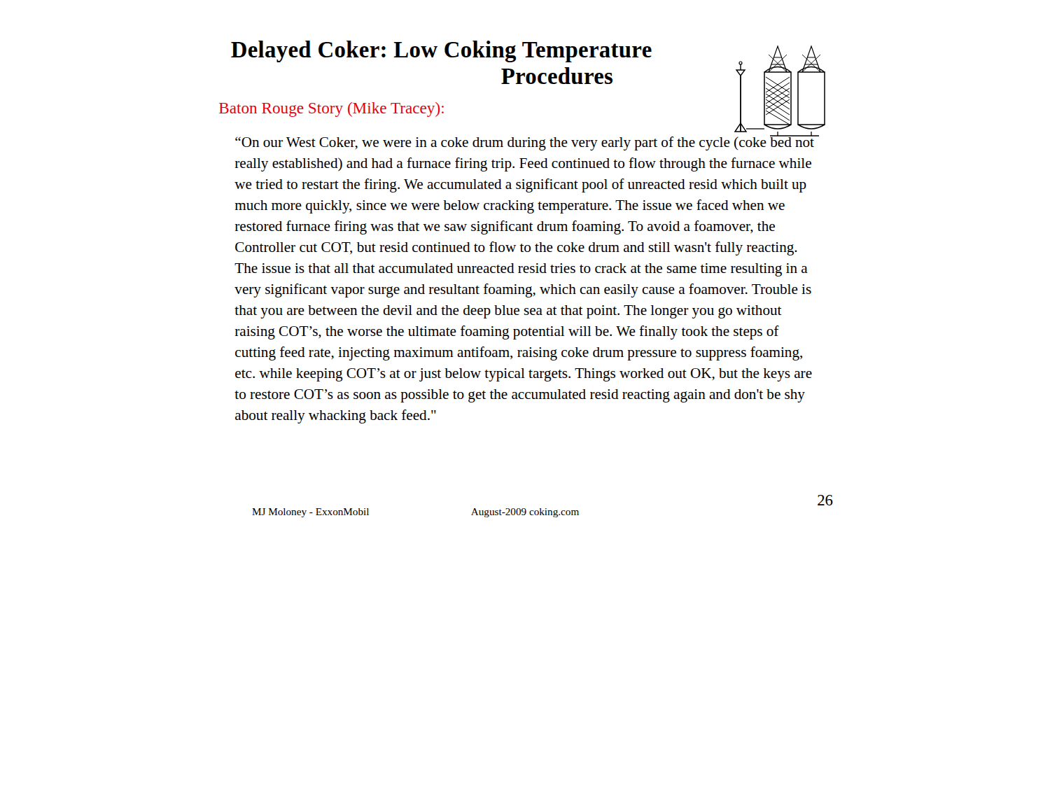Delayed Coker: Low Coking Temperature Procedures
Baton Rouge Story (Mike Tracey):
“On our West Coker, we were in a coke drum during the very early part of the cycle (coke bed not really established) and had a furnace firing trip. Feed continued to flow through the furnace while we tried to restart the firing. We accumulated a significant pool of unreacted resid which built up much more quickly, since we were below cracking temperature. The issue we faced when we restored furnace firing was that we saw significant drum foaming. To avoid a foamover, the Controller cut COT, but resid continued to flow to the coke drum and still wasn't fully reacting. The issue is that all that accumulated unreacted resid tries to crack at the same time resulting in a very significant vapor surge and resultant foaming, which can easily cause a foamover. Trouble is that you are between the devil and the deep blue sea at that point. The longer you go without raising COT’s, the worse the ultimate foaming potential will be. We finally took the steps of cutting feed rate, injecting maximum antifoam, raising coke drum pressure to suppress foaming, etc. while keeping COT’s at or just below typical targets. Things worked out OK, but the keys are to restore COT’s as soon as possible to get the accumulated resid reacting again and don't be shy about really whacking back feed."
MJ Moloney - ExxonMobil August-2009 coking.com 26